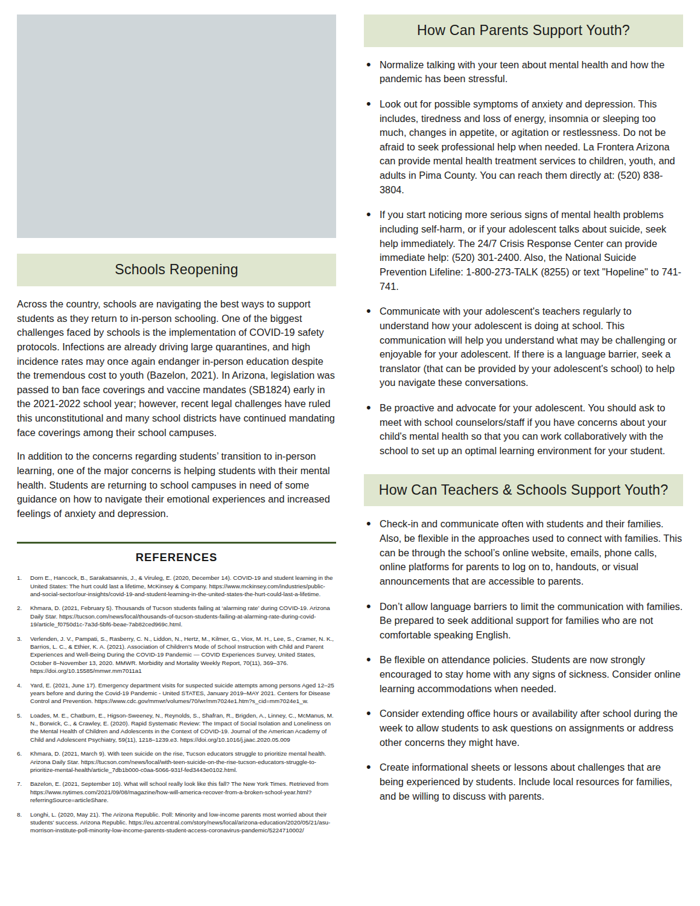Schools Reopening
Across the country, schools are navigating the best ways to support students as they return to in-person schooling. One of the biggest challenges faced by schools is the implementation of COVID-19 safety protocols. Infections are already driving large quarantines, and high incidence rates may once again endanger in-person education despite the tremendous cost to youth (Bazelon, 2021). In Arizona, legislation was passed to ban face coverings and vaccine mandates (SB1824) early in the 2021-2022 school year; however, recent legal challenges have ruled this unconstitutional and many school districts have continued mandating face coverings among their school campuses.
In addition to the concerns regarding students’ transition to in-person learning, one of the major concerns is helping students with their mental health. Students are returning to school campuses in need of some guidance on how to navigate their emotional experiences and increased feelings of anxiety and depression.
REFERENCES
Dorn E., Hancock, B., Sarakatsannis, J., & Viruleg, E. (2020, December 14). COVID-19 and student learning in the United States: The hurt could last a lifetime, McKinsey & Company. https://www.mckinsey.com/industries/public-and-social-sector/our-insights/covid-19-and-student-learning-in-the-united-states-the-hurt-could-last-a-lifetime.
Khmara, D. (2021, February 5). Thousands of Tucson students failing at ‘alarming rate’ during COVID-19. Arizona Daily Star. https://tucson.com/news/local/thousands-of-tucson-students-failing-at-alarming-rate-during-covid-19/article_f0750d1c-7a3d-5bf6-beae-7ab82ced969c.html.
Verlenden, J. V., Pampati, S., Rasberry, C. N., Liddon, N., Hertz, M., Kilmer, G., Viox, M. H., Lee, S., Cramer, N. K., Barrios, L. C., & Ethier, K. A. (2021). Association of Children’s Mode of School Instruction with Child and Parent Experiences and Well-Being During the COVID-19 Pandemic — COVID Experiences Survey, United States, October 8–November 13, 2020. MMWR. Morbidity and Mortality Weekly Report, 70(11), 369–376. https://doi.org/10.15585/mmwr.mm7011a1
Yard, E. (2021, June 17). Emergency department visits for suspected suicide attempts among persons Aged 12–25 years before and during the Covid-19 Pandemic - United STATES, January 2019–MAY 2021. Centers for Disease Control and Prevention. https://www.cdc.gov/mmwr/volumes/70/wr/mm7024e1.htm?s_cid=mm7024e1_w.
Loades, M. E., Chatburn, E., Higson-Sweeney, N., Reynolds, S., Shafran, R., Brigden, A., Linney, C., McManus, M. N., Borwick, C., & Crawley, E. (2020). Rapid Systematic Review: The Impact of Social Isolation and Loneliness on the Mental Health of Children and Adolescents in the Context of COVID-19. Journal of the American Academy of Child and Adolescent Psychiatry, 59(11), 1218–1239.e3. https://doi.org/10.1016/j.jaac.2020.05.009
Khmara, D. (2021, March 9). With teen suicide on the rise, Tucson educators struggle to prioritize mental health. Arizona Daily Star. https://tucson.com/news/local/with-teen-suicide-on-the-rise-tucson-educators-struggle-to-prioritize-mental-health/article_7db1b000-c0aa-5066-931f-fed3443e0102.html.
Bazelon, E. (2021, September 10). What will school really look like this fall? The New York Times. Retrieved from https://www.nytimes.com/2021/09/08/magazine/how-will-america-recover-from-a-broken-school-year.html?referringSource=articleShare.
Longhi, L. (2020, May 21). The Arizona Republic. Poll: Minority and low-income parents most worried about their students’ success. Arizona Republic. https://eu.azcentral.com/story/news/local/arizona-education/2020/05/21/asu-morrison-institute-poll-minority-low-income-parents-student-access-coronavirus-pandemic/5224710002/
How Can Parents Support Youth?
Normalize talking with your teen about mental health and how the pandemic has been stressful.
Look out for possible symptoms of anxiety and depression. This includes, tiredness and loss of energy, insomnia or sleeping too much, changes in appetite, or agitation or restlessness. Do not be afraid to seek professional help when needed. La Frontera Arizona can provide mental health treatment services to children, youth, and adults in Pima County. You can reach them directly at: (520) 838-3804.
If you start noticing more serious signs of mental health problems including self-harm, or if your adolescent talks about suicide, seek help immediately. The 24/7 Crisis Response Center can provide immediate help: (520) 301-2400. Also, the National Suicide Prevention Lifeline: 1-800-273-TALK (8255) or text "Hopeline" to 741-741.
Communicate with your adolescent's teachers regularly to understand how your adolescent is doing at school. This communication will help you understand what may be challenging or enjoyable for your adolescent. If there is a language barrier, seek a translator (that can be provided by your adolescent's school) to help you navigate these conversations.
Be proactive and advocate for your adolescent. You should ask to meet with school counselors/staff if you have concerns about your child's mental health so that you can work collaboratively with the school to set up an optimal learning environment for your student.
How Can Teachers & Schools Support Youth?
Check-in and communicate often with students and their families. Also, be flexible in the approaches used to connect with families. This can be through the school’s online website, emails, phone calls, online platforms for parents to log on to, handouts, or visual announcements that are accessible to parents.
Don’t allow language barriers to limit the communication with families. Be prepared to seek additional support for families who are not comfortable speaking English.
Be flexible on attendance policies. Students are now strongly encouraged to stay home with any signs of sickness. Consider online learning accommodations when needed.
Consider extending office hours or availability after school during the week to allow students to ask questions on assignments or address other concerns they might have.
Create informational sheets or lessons about challenges that are being experienced by students. Include local resources for families, and be willing to discuss with parents.